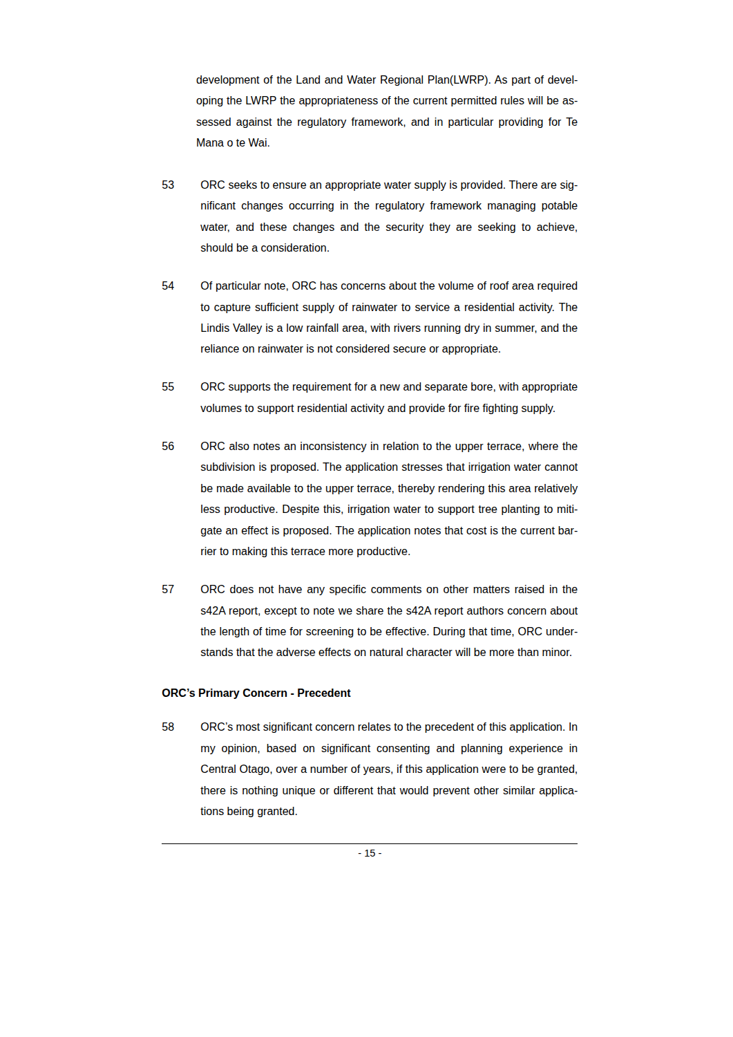development of the Land and Water Regional Plan(LWRP). As part of developing the LWRP the appropriateness of the current permitted rules will be assessed against the regulatory framework, and in particular providing for Te Mana o te Wai.
53
ORC seeks to ensure an appropriate water supply is provided. There are significant changes occurring in the regulatory framework managing potable water, and these changes and the security they are seeking to achieve, should be a consideration.
54
Of particular note, ORC has concerns about the volume of roof area required to capture sufficient supply of rainwater to service a residential activity. The Lindis Valley is a low rainfall area, with rivers running dry in summer, and the reliance on rainwater is not considered secure or appropriate.
55
ORC supports the requirement for a new and separate bore, with appropriate volumes to support residential activity and provide for fire fighting supply.
56
ORC also notes an inconsistency in relation to the upper terrace, where the subdivision is proposed. The application stresses that irrigation water cannot be made available to the upper terrace, thereby rendering this area relatively less productive. Despite this, irrigation water to support tree planting to mitigate an effect is proposed. The application notes that cost is the current barrier to making this terrace more productive.
57
ORC does not have any specific comments on other matters raised in the s42A report, except to note we share the s42A report authors concern about the length of time for screening to be effective. During that time, ORC understands that the adverse effects on natural character will be more than minor.
ORC’s Primary Concern - Precedent
58
ORC’s most significant concern relates to the precedent of this application. In my opinion, based on significant consenting and planning experience in Central Otago, over a number of years, if this application were to be granted, there is nothing unique or different that would prevent other similar applications being granted.
- 15 -